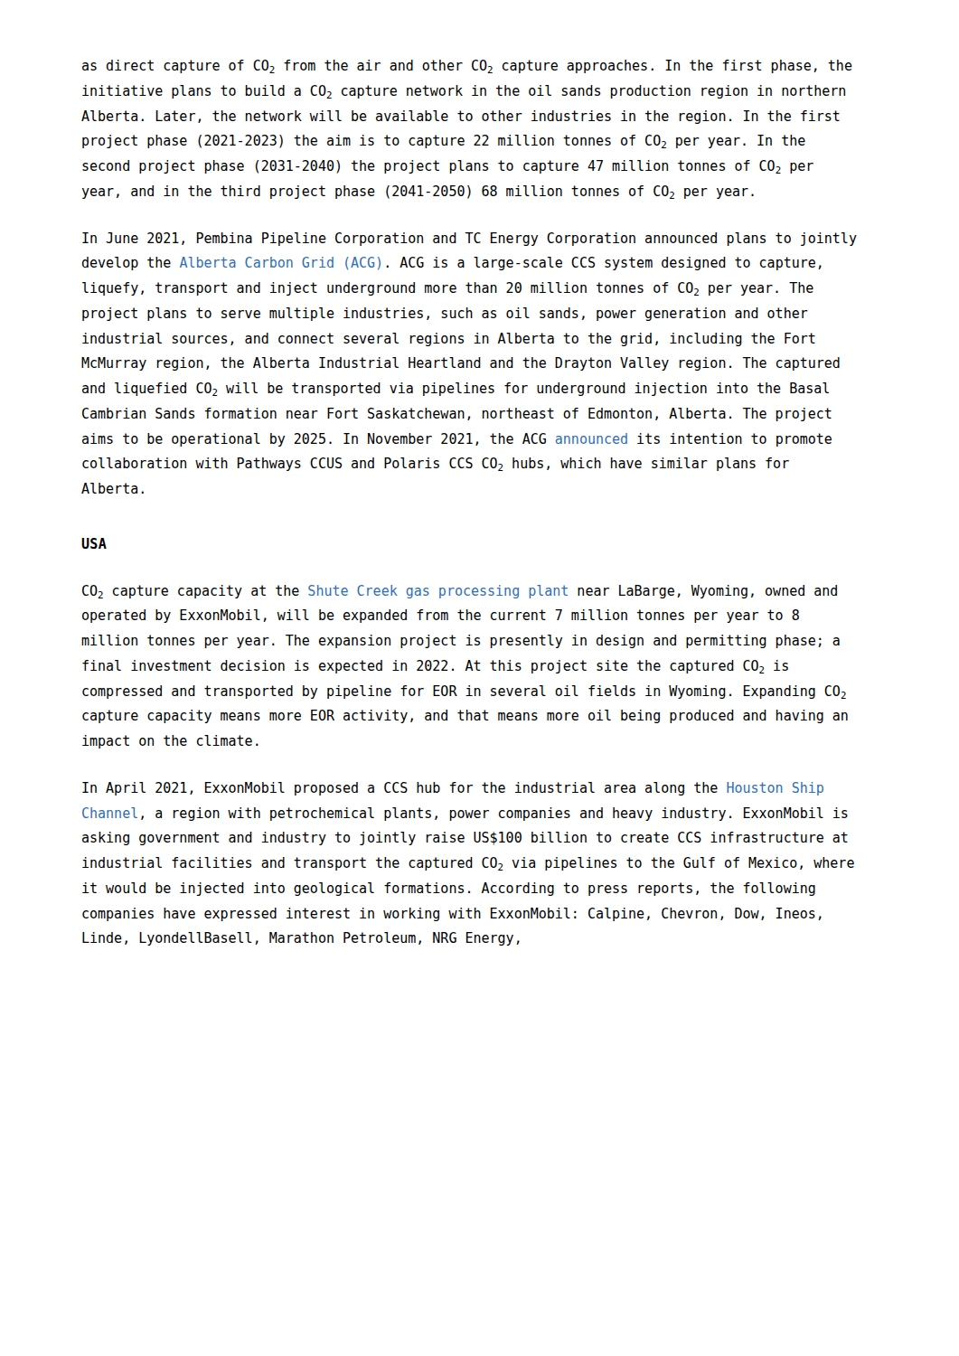as direct capture of CO2 from the air and other CO2 capture approaches. In the first phase, the initiative plans to build a CO2 capture network in the oil sands production region in northern Alberta. Later, the network will be available to other industries in the region. In the first project phase (2021-2023) the aim is to capture 22 million tonnes of CO2 per year. In the second project phase (2031-2040) the project plans to capture 47 million tonnes of CO2 per year, and in the third project phase (2041-2050) 68 million tonnes of CO2 per year.
In June 2021, Pembina Pipeline Corporation and TC Energy Corporation announced plans to jointly develop the Alberta Carbon Grid (ACG). ACG is a large-scale CCS system designed to capture, liquefy, transport and inject underground more than 20 million tonnes of CO2 per year. The project plans to serve multiple industries, such as oil sands, power generation and other industrial sources, and connect several regions in Alberta to the grid, including the Fort McMurray region, the Alberta Industrial Heartland and the Drayton Valley region. The captured and liquefied CO2 will be transported via pipelines for underground injection into the Basal Cambrian Sands formation near Fort Saskatchewan, northeast of Edmonton, Alberta. The project aims to be operational by 2025. In November 2021, the ACG announced its intention to promote collaboration with Pathways CCUS and Polaris CCS CO2 hubs, which have similar plans for Alberta.
USA
CO2 capture capacity at the Shute Creek gas processing plant near LaBarge, Wyoming, owned and operated by ExxonMobil, will be expanded from the current 7 million tonnes per year to 8 million tonnes per year. The expansion project is presently in design and permitting phase; a final investment decision is expected in 2022. At this project site the captured CO2 is compressed and transported by pipeline for EOR in several oil fields in Wyoming. Expanding CO2 capture capacity means more EOR activity, and that means more oil being produced and having an impact on the climate.
In April 2021, ExxonMobil proposed a CCS hub for the industrial area along the Houston Ship Channel, a region with petrochemical plants, power companies and heavy industry. ExxonMobil is asking government and industry to jointly raise US$100 billion to create CCS infrastructure at industrial facilities and transport the captured CO2 via pipelines to the Gulf of Mexico, where it would be injected into geological formations. According to press reports, the following companies have expressed interest in working with ExxonMobil: Calpine, Chevron, Dow, Ineos, Linde, LyondellBasell, Marathon Petroleum, NRG Energy,